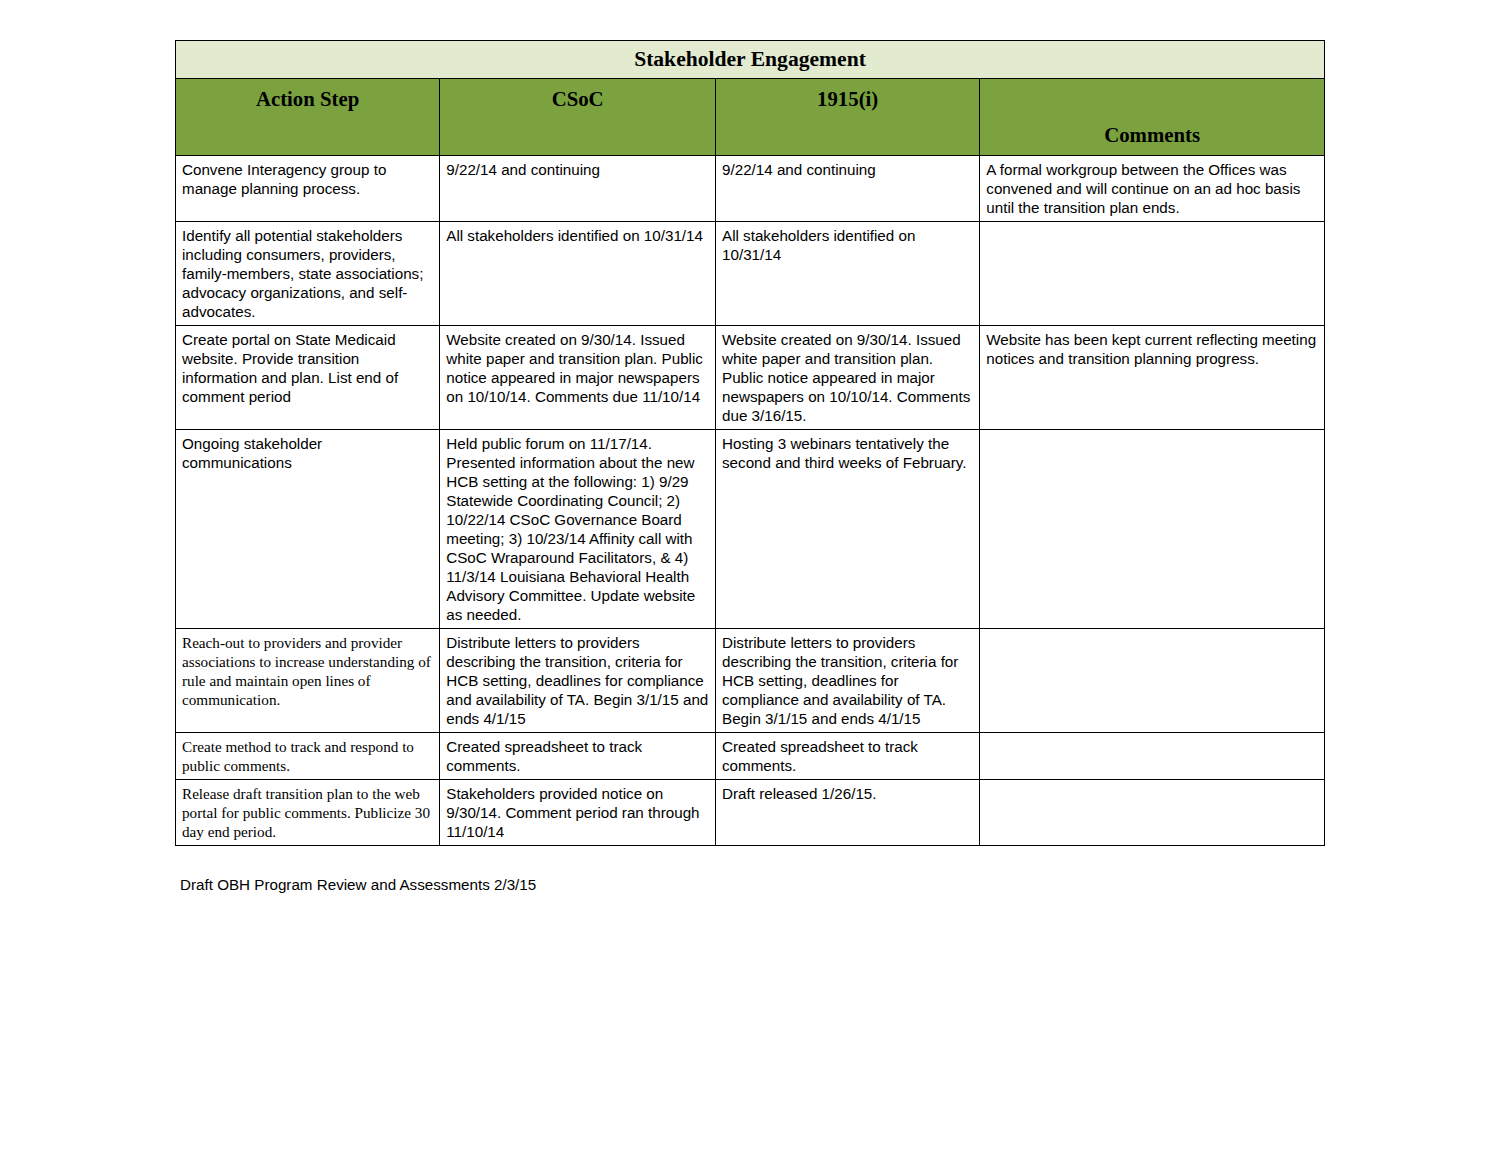| Stakeholder Engagement |
| --- |
| Action Step | CSoC | 1915(i) | Comments |
| Convene Interagency group to manage planning process. | 9/22/14 and continuing | 9/22/14 and continuing | A formal workgroup between the Offices was convened and will continue on an ad hoc basis until the transition plan ends. |
| Identify all potential stakeholders including consumers, providers, family-members, state associations; advocacy organizations, and self-advocates. | All stakeholders identified on 10/31/14 | All stakeholders identified on 10/31/14 | |
| Create portal on State Medicaid website. Provide transition information and plan. List end of comment period | Website created on 9/30/14. Issued white paper and transition plan. Public notice appeared in major newspapers on 10/10/14. Comments due 11/10/14 | Website created on 9/30/14. Issued white paper and transition plan. Public notice appeared in major newspapers on 10/10/14. Comments due 3/16/15. | Website has been kept current reflecting meeting notices and transition planning progress. |
| Ongoing stakeholder communications | Held public forum on 11/17/14. Presented information about the new HCB setting at the following: 1) 9/29 Statewide Coordinating Council; 2) 10/22/14 CSoC Governance Board meeting; 3) 10/23/14 Affinity call with CSoC Wraparound Facilitators, & 4) 11/3/14 Louisiana Behavioral Health Advisory Committee. Update website as needed. | Hosting 3 webinars tentatively the second and third weeks of February. | |
| Reach-out to providers and provider associations to increase understanding of rule and maintain open lines of communication. | Distribute letters to providers describing the transition, criteria for HCB setting, deadlines for compliance and availability of TA. Begin 3/1/15 and ends 4/1/15 | Distribute letters to providers describing the transition, criteria for HCB setting, deadlines for compliance and availability of TA. Begin 3/1/15 and ends 4/1/15 | |
| Create method to track and respond to public comments. | Created spreadsheet to track comments. | Created spreadsheet to track comments. | |
| Release draft transition plan to the web portal for public comments. Publicize 30 day end period. | Stakeholders provided notice on 9/30/14. Comment period ran through 11/10/14 | Draft released 1/26/15. | |
Draft OBH Program Review and Assessments 2/3/15